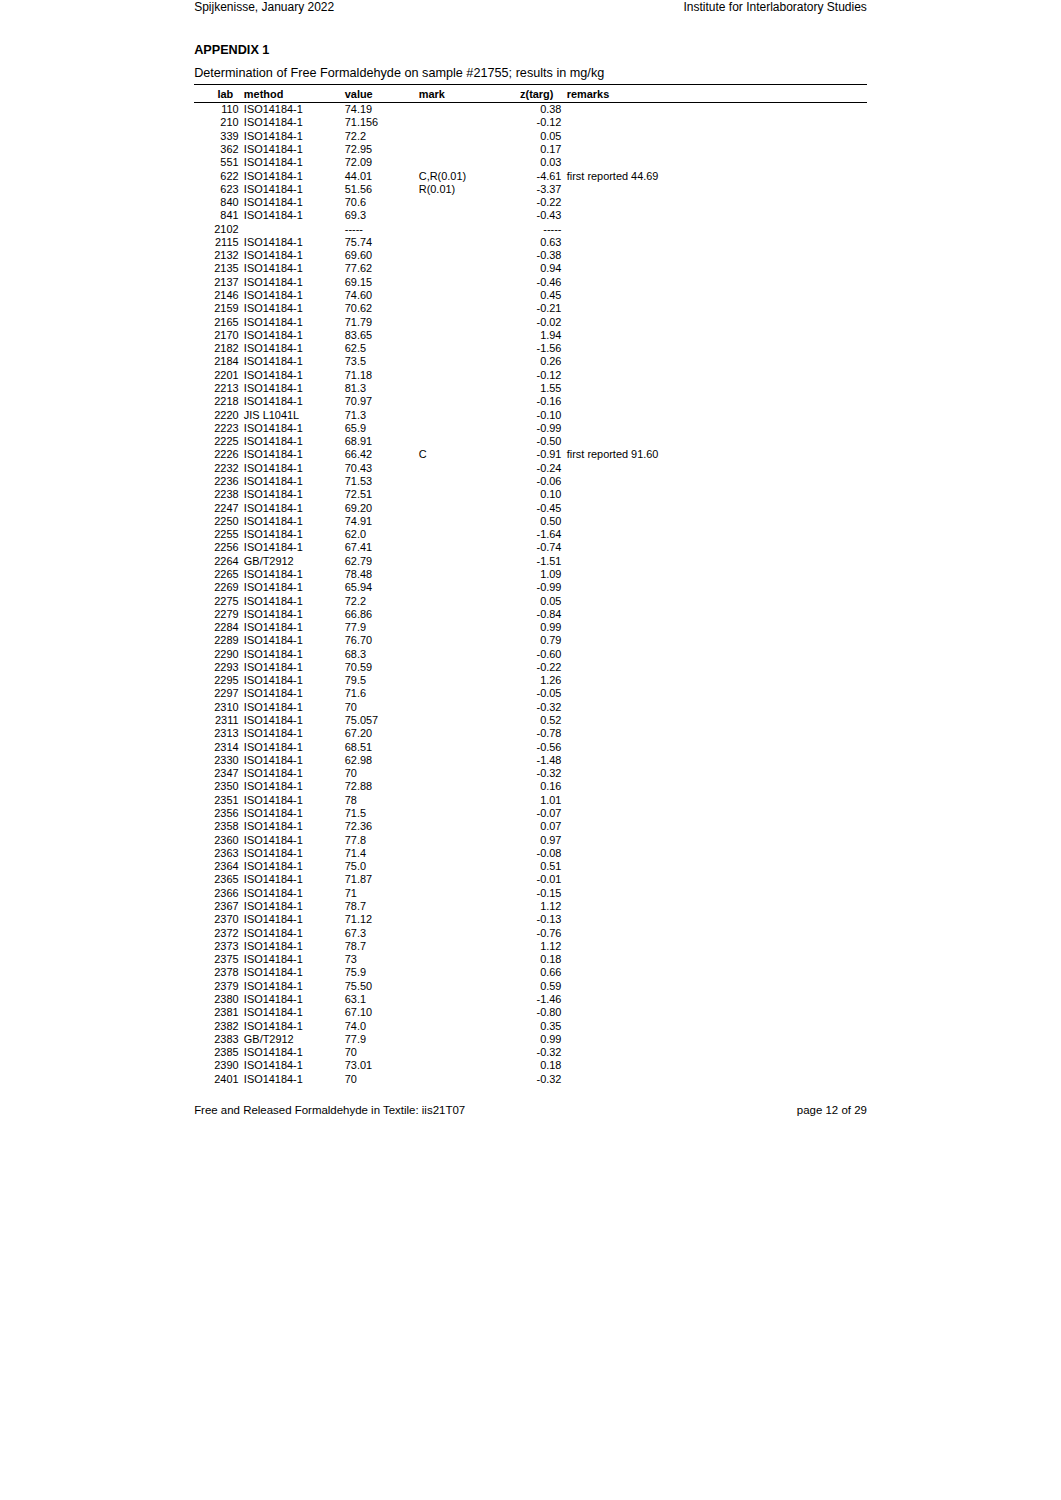Spijkenisse, January 2022
Institute for Interlaboratory Studies
APPENDIX 1
Determination of Free Formaldehyde on sample #21755; results in mg/kg
| lab | method | value | mark | z(targ) | remarks |
| --- | --- | --- | --- | --- | --- |
| 110 | ISO14184-1 | 74.19 | | 0.38 | |
| 210 | ISO14184-1 | 71.156 | | -0.12 | |
| 339 | ISO14184-1 | 72.2 | | 0.05 | |
| 362 | ISO14184-1 | 72.95 | | 0.17 | |
| 551 | ISO14184-1 | 72.09 | | 0.03 | |
| 622 | ISO14184-1 | 44.01 | C,R(0.01) | -4.61 | first reported 44.69 |
| 623 | ISO14184-1 | 51.56 | R(0.01) | -3.37 | |
| 840 | ISO14184-1 | 70.6 | | -0.22 | |
| 841 | ISO14184-1 | 69.3 | | -0.43 | |
| 2102 | | ----- | | ----- | |
| 2115 | ISO14184-1 | 75.74 | | 0.63 | |
| 2132 | ISO14184-1 | 69.60 | | -0.38 | |
| 2135 | ISO14184-1 | 77.62 | | 0.94 | |
| 2137 | ISO14184-1 | 69.15 | | -0.46 | |
| 2146 | ISO14184-1 | 74.60 | | 0.45 | |
| 2159 | ISO14184-1 | 70.62 | | -0.21 | |
| 2165 | ISO14184-1 | 71.79 | | -0.02 | |
| 2170 | ISO14184-1 | 83.65 | | 1.94 | |
| 2182 | ISO14184-1 | 62.5 | | -1.56 | |
| 2184 | ISO14184-1 | 73.5 | | 0.26 | |
| 2201 | ISO14184-1 | 71.18 | | -0.12 | |
| 2213 | ISO14184-1 | 81.3 | | 1.55 | |
| 2218 | ISO14184-1 | 70.97 | | -0.16 | |
| 2220 | JIS L1041L | 71.3 | | -0.10 | |
| 2223 | ISO14184-1 | 65.9 | | -0.99 | |
| 2225 | ISO14184-1 | 68.91 | | -0.50 | |
| 2226 | ISO14184-1 | 66.42 | C | -0.91 | first reported 91.60 |
| 2232 | ISO14184-1 | 70.43 | | -0.24 | |
| 2236 | ISO14184-1 | 71.53 | | -0.06 | |
| 2238 | ISO14184-1 | 72.51 | | 0.10 | |
| 2247 | ISO14184-1 | 69.20 | | -0.45 | |
| 2250 | ISO14184-1 | 74.91 | | 0.50 | |
| 2255 | ISO14184-1 | 62.0 | | -1.64 | |
| 2256 | ISO14184-1 | 67.41 | | -0.74 | |
| 2264 | GB/T2912 | 62.79 | | -1.51 | |
| 2265 | ISO14184-1 | 78.48 | | 1.09 | |
| 2269 | ISO14184-1 | 65.94 | | -0.99 | |
| 2275 | ISO14184-1 | 72.2 | | 0.05 | |
| 2279 | ISO14184-1 | 66.86 | | -0.84 | |
| 2284 | ISO14184-1 | 77.9 | | 0.99 | |
| 2289 | ISO14184-1 | 76.70 | | 0.79 | |
| 2290 | ISO14184-1 | 68.3 | | -0.60 | |
| 2293 | ISO14184-1 | 70.59 | | -0.22 | |
| 2295 | ISO14184-1 | 79.5 | | 1.26 | |
| 2297 | ISO14184-1 | 71.6 | | -0.05 | |
| 2310 | ISO14184-1 | 70 | | -0.32 | |
| 2311 | ISO14184-1 | 75.057 | | 0.52 | |
| 2313 | ISO14184-1 | 67.20 | | -0.78 | |
| 2314 | ISO14184-1 | 68.51 | | -0.56 | |
| 2330 | ISO14184-1 | 62.98 | | -1.48 | |
| 2347 | ISO14184-1 | 70 | | -0.32 | |
| 2350 | ISO14184-1 | 72.88 | | 0.16 | |
| 2351 | ISO14184-1 | 78 | | 1.01 | |
| 2356 | ISO14184-1 | 71.5 | | -0.07 | |
| 2358 | ISO14184-1 | 72.36 | | 0.07 | |
| 2360 | ISO14184-1 | 77.8 | | 0.97 | |
| 2363 | ISO14184-1 | 71.4 | | -0.08 | |
| 2364 | ISO14184-1 | 75.0 | | 0.51 | |
| 2365 | ISO14184-1 | 71.87 | | -0.01 | |
| 2366 | ISO14184-1 | 71 | | -0.15 | |
| 2367 | ISO14184-1 | 78.7 | | 1.12 | |
| 2370 | ISO14184-1 | 71.12 | | -0.13 | |
| 2372 | ISO14184-1 | 67.3 | | -0.76 | |
| 2373 | ISO14184-1 | 78.7 | | 1.12 | |
| 2375 | ISO14184-1 | 73 | | 0.18 | |
| 2378 | ISO14184-1 | 75.9 | | 0.66 | |
| 2379 | ISO14184-1 | 75.50 | | 0.59 | |
| 2380 | ISO14184-1 | 63.1 | | -1.46 | |
| 2381 | ISO14184-1 | 67.10 | | -0.80 | |
| 2382 | ISO14184-1 | 74.0 | | 0.35 | |
| 2383 | GB/T2912 | 77.9 | | 0.99 | |
| 2385 | ISO14184-1 | 70 | | -0.32 | |
| 2390 | ISO14184-1 | 73.01 | | 0.18 | |
| 2401 | ISO14184-1 | 70 | | -0.32 | |
Free and Released Formaldehyde in Textile: iis21T07
page 12 of 29